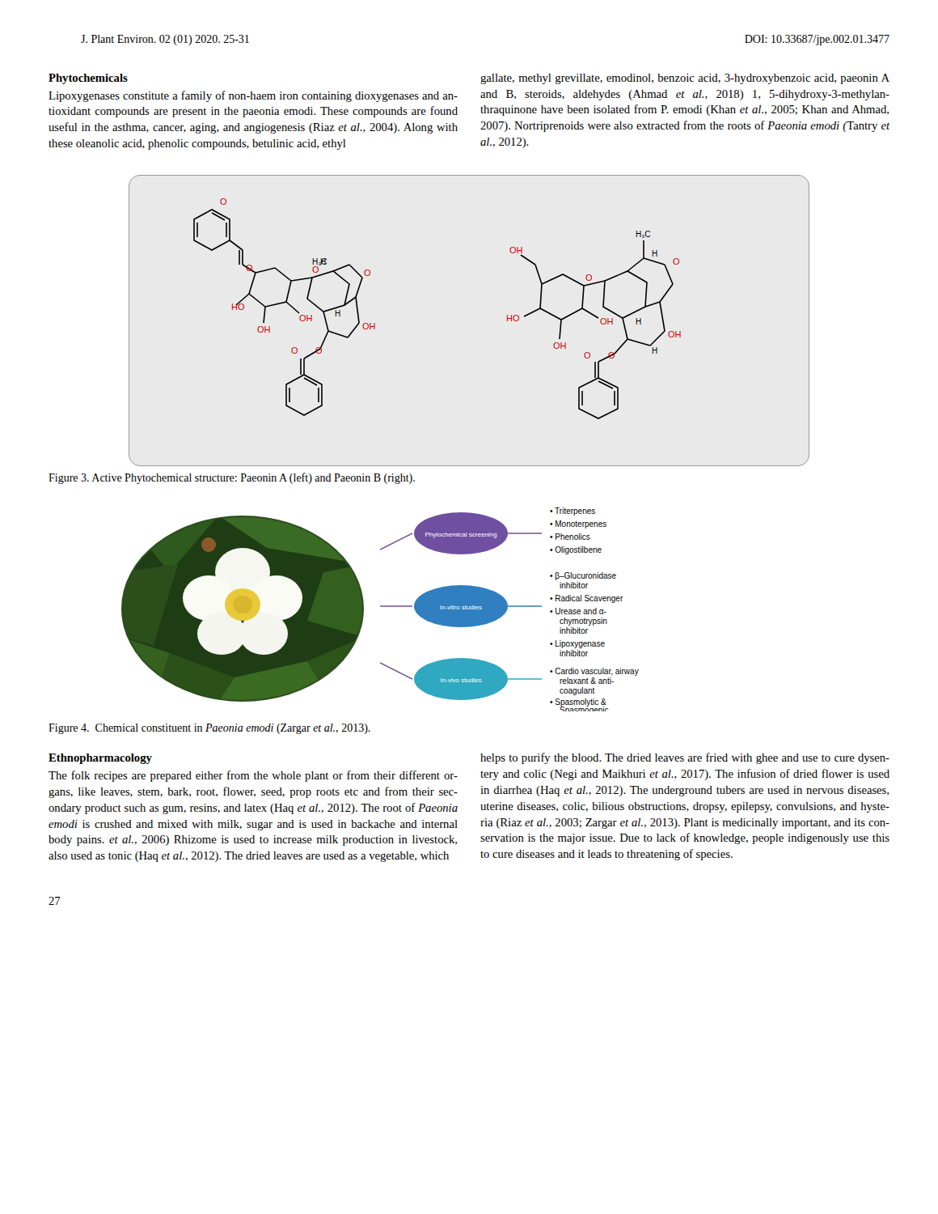J. Plant Environ. 02 (01) 2020. 25-31
DOI: 10.33687/jpe.002.01.3477
Phytochemicals
Lipoxygenases constitute a family of non-haem iron containing dioxygenases and antioxidant compounds are present in the paeonia emodi. These compounds are found useful in the asthma, cancer, aging, and angiogenesis (Riaz et al., 2004). Along with these oleanolic acid, phenolic compounds, betulinic acid, ethyl
gallate, methyl grevillate, emodinol, benzoic acid, 3-hydroxybenzoic acid, paeonin A and B, steroids, aldehydes (Ahmad et al., 2018) 1, 5-dihydroxy-3-methylanthraquinone have been isolated from P. emodi (Khan et al., 2005; Khan and Ahmad, 2007). Nortriprenoids were also extracted from the roots of Paeonia emodi (Tantry et al., 2012).
O O HO OH OH O O OH O O H H H₃C OH O HO OH OH O OH O O H₃C H H H
Figure 3. Active Phytochemical structure: Paeonin A (left) and Paeonin B (right).
Phytochemical screening In-vitro studies In-vivo studies • Triterpenes • Monoterpenes • Phenolics • Oligostilbene • β–Glucuronidase inhibitor • Radical Scavenger • Urease and α- chymotrypsin inhibitor • Lipoxygenase inhibitor • Cardio vascular, airway relaxant & anti- coagulant • Spasmolytic & Spasmogenic
Figure 4. Chemical constituent in Paeonia emodi (Zargar et al., 2013).
Ethnopharmacology
The folk recipes are prepared either from the whole plant or from their different organs, like leaves, stem, bark, root, flower, seed, prop roots etc and from their secondary product such as gum, resins, and latex (Haq et al., 2012). The root of Paeonia emodi is crushed and mixed with milk, sugar and is used in backache and internal body pains. et al., 2006) Rhizome is used to increase milk production in livestock, also used as tonic (Haq et al., 2012). The dried leaves are used as a vegetable, which
helps to purify the blood. The dried leaves are fried with ghee and use to cure dysentery and colic (Negi and Maikhuri et al., 2017). The infusion of dried flower is used in diarrhea (Haq et al., 2012). The underground tubers are used in nervous diseases, uterine diseases, colic, bilious obstructions, dropsy, epilepsy, convulsions, and hysteria (Riaz et al., 2003; Zargar et al., 2013). Plant is medicinally important, and its conservation is the major issue. Due to lack of knowledge, people indigenously use this to cure diseases and it leads to threatening of species.
27